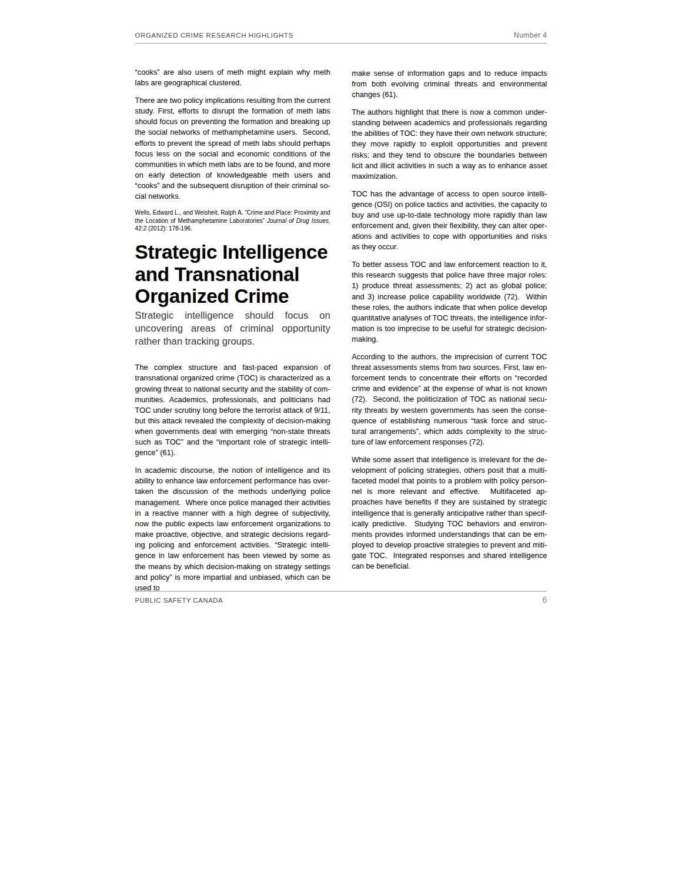Organized Crime Research Highlights Number 4
“cooks” are also users of meth might explain why meth labs are geographical clustered.
There are two policy implications resulting from the current study. First, efforts to disrupt the formation of meth labs should focus on preventing the formation and breaking up the social networks of methamphetamine users. Second, efforts to prevent the spread of meth labs should perhaps focus less on the social and economic conditions of the communities in which meth labs are to be found, and more on early detection of knowledgeable meth users and “cooks” and the subsequent disruption of their criminal social networks.
Wells, Edward L., and Weisheit, Ralph A. “Crime and Place: Proximity and the Location of Methamphetamine Laboratories” Journal of Drug Issues, 42:2 (2012): 178-196.
Strategic Intelligence and Transnational Organized Crime
Strategic intelligence should focus on uncovering areas of criminal opportunity rather than tracking groups.
The complex structure and fast-paced expansion of transnational organized crime (TOC) is characterized as a growing threat to national security and the stability of communities. Academics, professionals, and politicians had TOC under scrutiny long before the terrorist attack of 9/11, but this attack revealed the complexity of decision-making when governments deal with emerging “non-state threats such as TOC” and the “important role of strategic intelligence” (61).
In academic discourse, the notion of intelligence and its ability to enhance law enforcement performance has overtaken the discussion of the methods underlying police management. Where once police managed their activities in a reactive manner with a high degree of subjectivity, now the public expects law enforcement organizations to make proactive, objective, and strategic decisions regarding policing and enforcement activities. “Strategic intelligence in law enforcement has been viewed by some as the means by which decision-making on strategy settings and policy” is more impartial and unbiased, which can be used to
make sense of information gaps and to reduce impacts from both evolving criminal threats and environmental changes (61).
The authors highlight that there is now a common understanding between academics and professionals regarding the abilities of TOC: they have their own network structure; they move rapidly to exploit opportunities and prevent risks; and they tend to obscure the boundaries between licit and illicit activities in such a way as to enhance asset maximization.
TOC has the advantage of access to open source intelligence (OSI) on police tactics and activities, the capacity to buy and use up-to-date technology more rapidly than law enforcement and, given their flexibility, they can alter operations and activities to cope with opportunities and risks as they occur.
To better assess TOC and law enforcement reaction to it, this research suggests that police have three major roles: 1) produce threat assessments; 2) act as global police; and 3) increase police capability worldwide (72). Within these roles, the authors indicate that when police develop quantitative analyses of TOC threats, the intelligence information is too imprecise to be useful for strategic decision-making.
According to the authors, the imprecision of current TOC threat assessments stems from two sources. First, law enforcement tends to concentrate their efforts on “recorded crime and evidence” at the expense of what is not known (72). Second, the politicization of TOC as national security threats by western governments has seen the consequence of establishing numerous “task force and structural arrangements”, which adds complexity to the structure of law enforcement responses (72).
While some assert that intelligence is irrelevant for the development of policing strategies, others posit that a multifaceted model that points to a problem with policy personnel is more relevant and effective. Multifaceted approaches have benefits if they are sustained by strategic intelligence that is generally anticipative rather than specifically predictive. Studying TOC behaviors and environments provides informed understandings that can be employed to develop proactive strategies to prevent and mitigate TOC. Integrated responses and shared intelligence can be beneficial.
Public Safety Canada 6